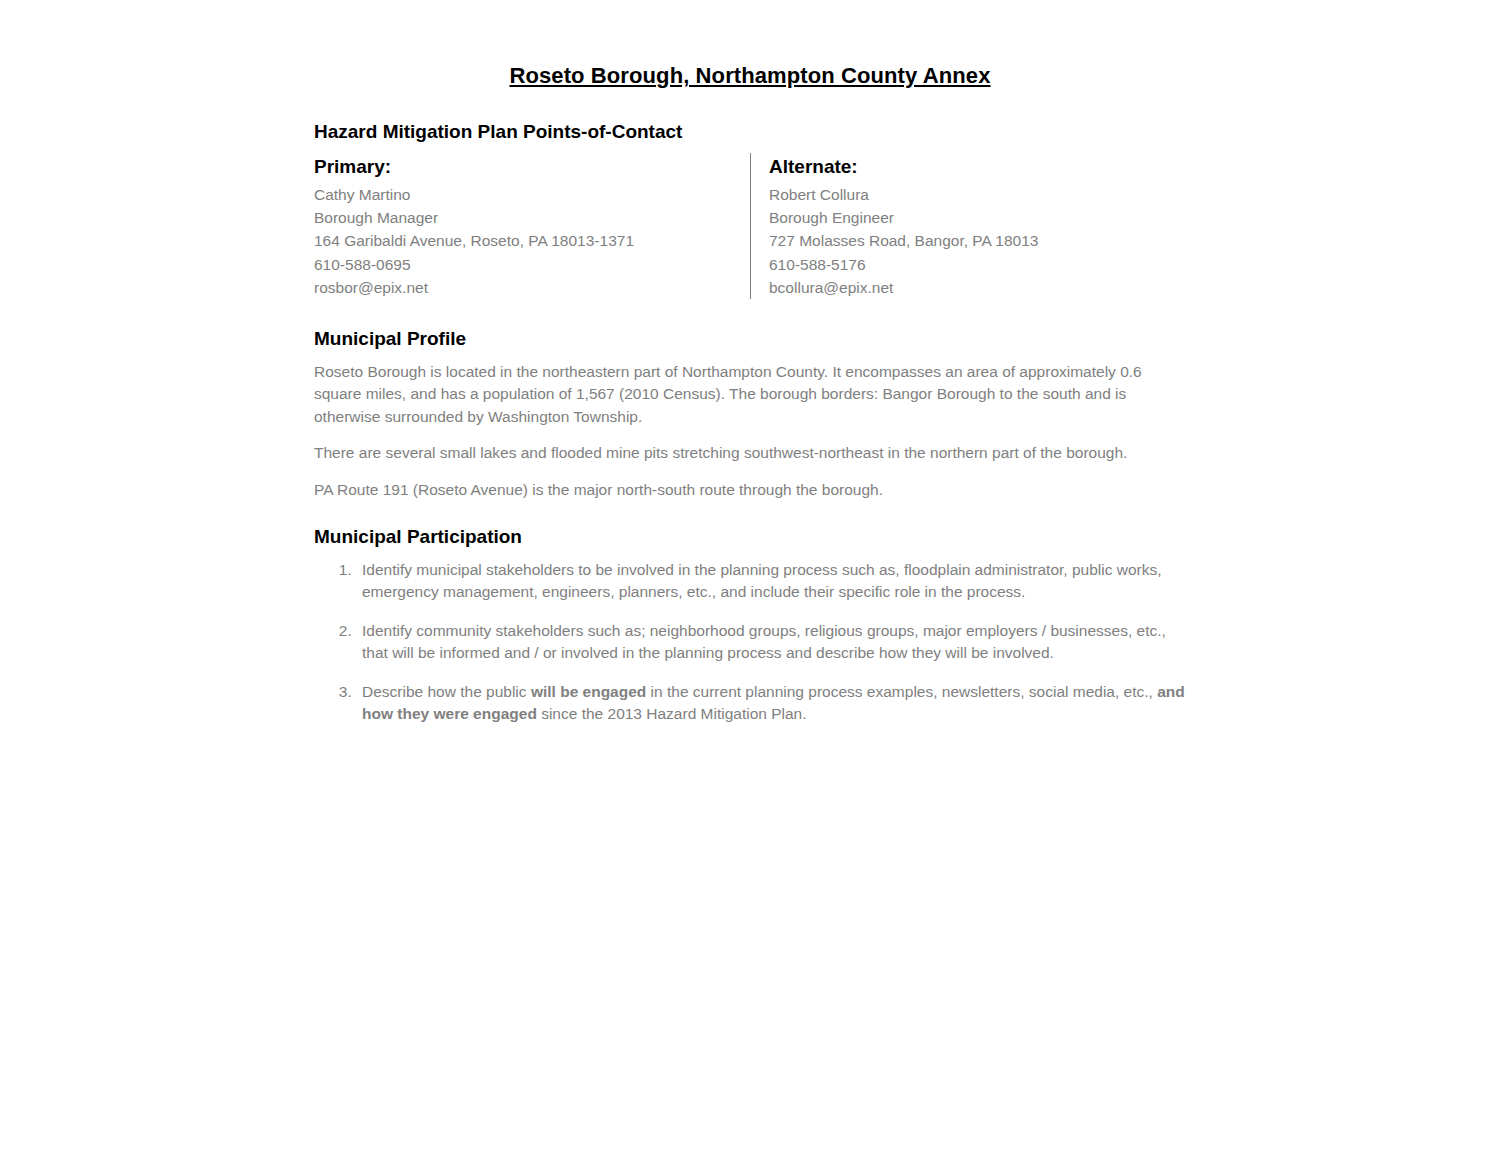Roseto Borough, Northampton County Annex
Hazard Mitigation Plan Points-of-Contact
Primary:
Cathy Martino
Borough Manager
164 Garibaldi Avenue, Roseto, PA 18013-1371
610-588-0695
rosbor@epix.net
Alternate:
Robert Collura
Borough Engineer
727 Molasses Road, Bangor, PA 18013
610-588-5176
bcollura@epix.net
Municipal Profile
Roseto Borough is located in the northeastern part of Northampton County. It encompasses an area of approximately 0.6 square miles, and has a population of 1,567 (2010 Census). The borough borders: Bangor Borough to the south and is otherwise surrounded by Washington Township.
There are several small lakes and flooded mine pits stretching southwest-northeast in the northern part of the borough.
PA Route 191 (Roseto Avenue) is the major north-south route through the borough.
Municipal Participation
Identify municipal stakeholders to be involved in the planning process such as, floodplain administrator, public works, emergency management, engineers, planners, etc., and include their specific role in the process.
Identify community stakeholders such as; neighborhood groups, religious groups, major employers / businesses, etc., that will be informed and / or involved in the planning process and describe how they will be involved.
Describe how the public will be engaged in the current planning process examples, newsletters, social media, etc., and how they were engaged since the 2013 Hazard Mitigation Plan.